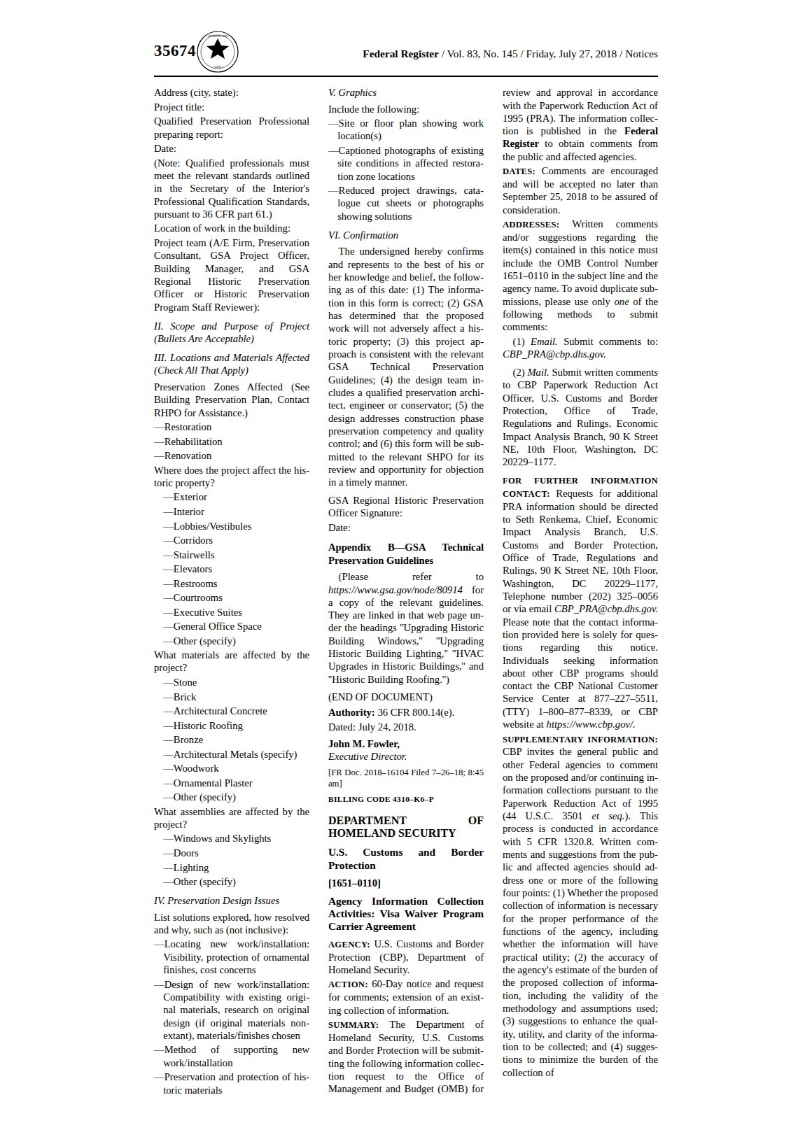35674
GPO AUTHENTICATED
Federal Register / Vol. 83, No. 145 / Friday, July 27, 2018 / Notices
Address (city, state):
Project title:
Qualified Preservation Professional preparing report:
Date:
(Note: Qualified professionals must meet the relevant standards outlined in the Secretary of the Interior's Professional Qualification Standards, pursuant to 36 CFR part 61.)
Location of work in the building:
Project team (A/E Firm, Preservation Consultant, GSA Project Officer, Building Manager, and GSA Regional Historic Preservation Officer or Historic Preservation Program Staff Reviewer):
II. Scope and Purpose of Project (Bullets Are Acceptable)
III. Locations and Materials Affected (Check All That Apply)
Preservation Zones Affected (See Building Preservation Plan, Contact RHPO for Assistance.)
—Restoration
—Rehabilitation
—Renovation
Where does the project affect the historic property?
—Exterior
—Interior
—Lobbies/Vestibules
—Corridors
—Stairwells
—Elevators
—Restrooms
—Courtrooms
—Executive Suites
—General Office Space
—Other (specify)
What materials are affected by the project?
—Stone
—Brick
—Architectural Concrete
—Historic Roofing
—Bronze
—Architectural Metals (specify)
—Woodwork
—Ornamental Plaster
—Other (specify)
What assemblies are affected by the project?
—Windows and Skylights
—Doors
—Lighting
—Other (specify)
IV. Preservation Design Issues
List solutions explored, how resolved and why, such as (not inclusive):
—Locating new work/installation: Visibility, protection of ornamental finishes, cost concerns
—Design of new work/installation: Compatibility with existing original materials, research on original design (if original materials non-extant), materials/finishes chosen
—Method of supporting new work/installation
—Preservation and protection of historic materials
V. Graphics
Include the following:
—Site or floor plan showing work location(s)
—Captioned photographs of existing site conditions in affected restoration zone locations
—Reduced project drawings, catalogue cut sheets or photographs showing solutions
VI. Confirmation
The undersigned hereby confirms and represents to the best of his or her knowledge and belief, the following as of this date: (1) The information in this form is correct; (2) GSA has determined that the proposed work will not adversely affect a historic property; (3) this project approach is consistent with the relevant GSA Technical Preservation Guidelines; (4) the design team includes a qualified preservation architect, engineer or conservator; (5) the design addresses construction phase preservation competency and quality control; and (6) this form will be submitted to the relevant SHPO for its review and opportunity for objection in a timely manner.
GSA Regional Historic Preservation Officer Signature:
Date:
Appendix B—GSA Technical Preservation Guidelines
(Please refer to https://www.gsa.gov/node/80914 for a copy of the relevant guidelines. They are linked in that web page under the headings ''Upgrading Historic Building Windows,'' ''Upgrading Historic Building Lighting,'' ''HVAC Upgrades in Historic Buildings,'' and ''Historic Building Roofing.'')
(END OF DOCUMENT)
Authority: 36 CFR 800.14(e).
Dated: July 24, 2018.
John M. Fowler,
Executive Director.
[FR Doc. 2018–16104 Filed 7–26–18; 8:45 am]
BILLING CODE 4310–K6–P
DEPARTMENT OF HOMELAND SECURITY
U.S. Customs and Border Protection
[1651–0110]
Agency Information Collection Activities: Visa Waiver Program Carrier Agreement
AGENCY: U.S. Customs and Border Protection (CBP), Department of Homeland Security.
ACTION: 60-Day notice and request for comments; extension of an existing collection of information.
SUMMARY: The Department of Homeland Security, U.S. Customs and Border Protection will be submitting the following information collection request to the Office of Management and Budget (OMB) for review and approval in accordance with the Paperwork Reduction Act of 1995 (PRA). The information collection is published in the Federal Register to obtain comments from the public and affected agencies.
DATES: Comments are encouraged and will be accepted no later than September 25, 2018 to be assured of consideration.
ADDRESSES: Written comments and/or suggestions regarding the item(s) contained in this notice must include the OMB Control Number 1651–0110 in the subject line and the agency name. To avoid duplicate submissions, please use only one of the following methods to submit comments:
(1) Email. Submit comments to: CBP_PRA@cbp.dhs.gov.
(2) Mail. Submit written comments to CBP Paperwork Reduction Act Officer, U.S. Customs and Border Protection, Office of Trade, Regulations and Rulings, Economic Impact Analysis Branch, 90 K Street NE, 10th Floor, Washington, DC 20229–1177.
FOR FURTHER INFORMATION CONTACT: Requests for additional PRA information should be directed to Seth Renkema, Chief, Economic Impact Analysis Branch, U.S. Customs and Border Protection, Office of Trade, Regulations and Rulings, 90 K Street NE, 10th Floor, Washington, DC 20229–1177, Telephone number (202) 325–0056 or via email CBP_PRA@cbp.dhs.gov. Please note that the contact information provided here is solely for questions regarding this notice. Individuals seeking information about other CBP programs should contact the CBP National Customer Service Center at 877–227–5511, (TTY) 1–800–877–8339, or CBP website at https://www.cbp.gov/.
SUPPLEMENTARY INFORMATION: CBP invites the general public and other Federal agencies to comment on the proposed and/or continuing information collections pursuant to the Paperwork Reduction Act of 1995 (44 U.S.C. 3501 et seq.). This process is conducted in accordance with 5 CFR 1320.8. Written comments and suggestions from the public and affected agencies should address one or more of the following four points: (1) Whether the proposed collection of information is necessary for the proper performance of the functions of the agency, including whether the information will have practical utility; (2) the accuracy of the agency's estimate of the burden of the proposed collection of information, including the validity of the methodology and assumptions used; (3) suggestions to enhance the quality, utility, and clarity of the information to be collected; and (4) suggestions to minimize the burden of the collection of